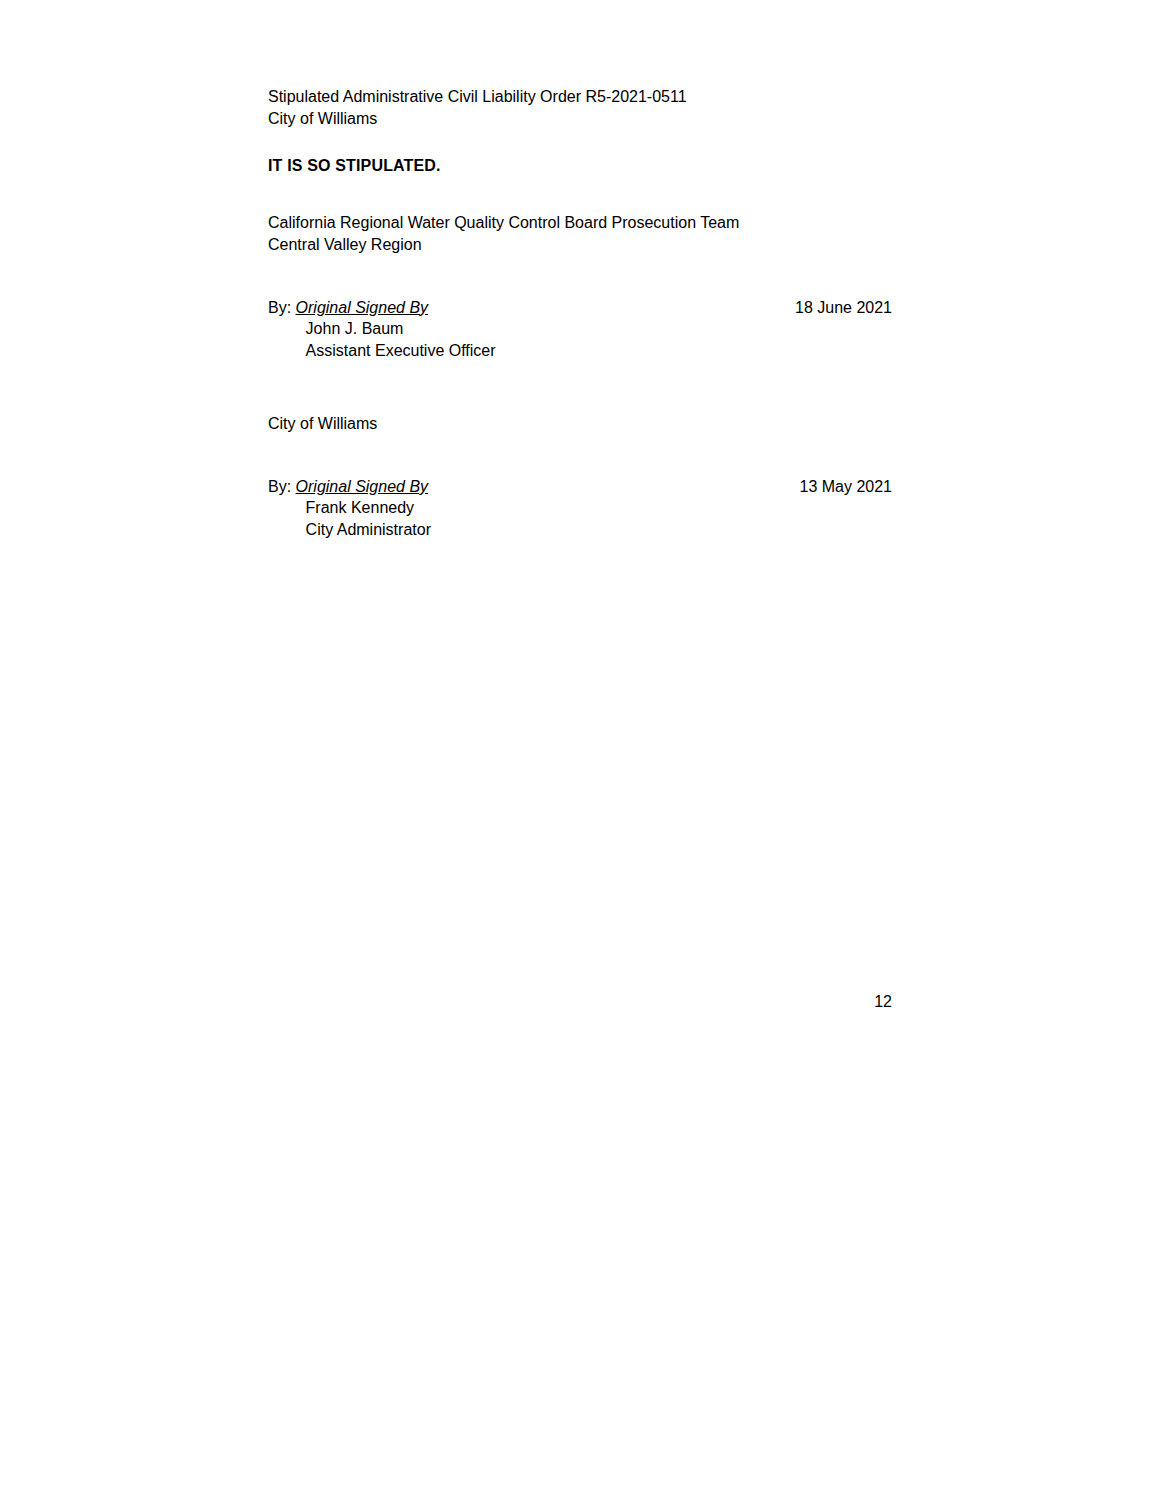Stipulated Administrative Civil Liability Order R5-2021-0511
City of Williams
IT IS SO STIPULATED.
California Regional Water Quality Control Board Prosecution Team
Central Valley Region
By: Original Signed By 18 June 2021
John J. Baum
Assistant Executive Officer
City of Williams
By: Original Signed By 13 May 2021
Frank Kennedy
City Administrator
12